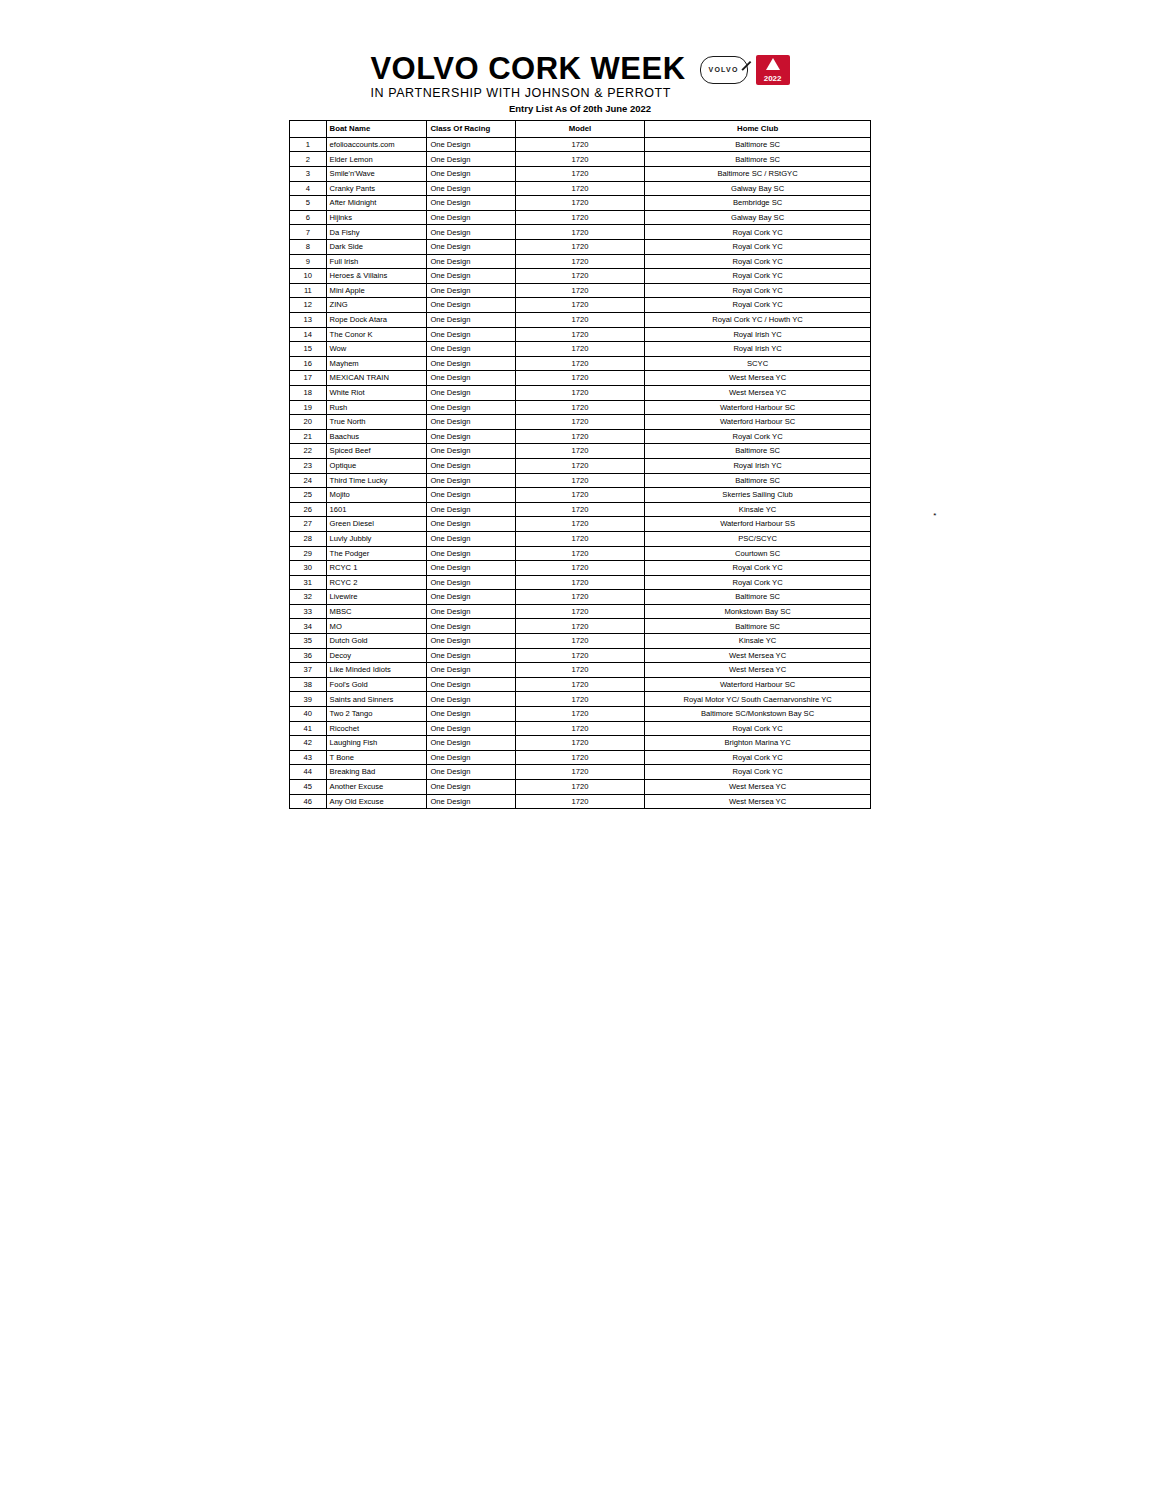VOLVO CORK WEEK
IN PARTNERSHIP WITH JOHNSON & PERROTT
VOLVO
2022
Entry List As Of 20th June 2022
| | Boat Name | Class Of Racing | Model | Home Club |
| --- | --- | --- | --- | --- |
| 1 | efolioaccounts.com | One Design | 1720 | Baltimore SC |
| 2 | Elder Lemon | One Design | 1720 | Baltimore SC |
| 3 | Smile'n'Wave | One Design | 1720 | Baltimore SC / RStGYC |
| 4 | Cranky Pants | One Design | 1720 | Galway Bay SC |
| 5 | After Midnight | One Design | 1720 | Bembridge SC |
| 6 | Hijinks | One Design | 1720 | Galway Bay SC |
| 7 | Da Fishy | One Design | 1720 | Royal Cork YC |
| 8 | Dark Side | One Design | 1720 | Royal Cork YC |
| 9 | Full Irish | One Design | 1720 | Royal Cork YC |
| 10 | Heroes & Villains | One Design | 1720 | Royal Cork YC |
| 11 | Mini Apple | One Design | 1720 | Royal Cork YC |
| 12 | ZING | One Design | 1720 | Royal Cork YC |
| 13 | Rope Dock Atara | One Design | 1720 | Royal Cork YC / Howth YC |
| 14 | The Conor K | One Design | 1720 | Royal Irish YC |
| 15 | Wow | One Design | 1720 | Royal Irish YC |
| 16 | Mayhem | One Design | 1720 | SCYC |
| 17 | MEXICAN TRAIN | One Design | 1720 | West Mersea YC |
| 18 | White Riot | One Design | 1720 | West Mersea YC |
| 19 | Rush | One Design | 1720 | Waterford Harbour SC |
| 20 | True North | One Design | 1720 | Waterford Harbour SC |
| 21 | Baachus | One Design | 1720 | Royal Cork YC |
| 22 | Spiced Beef | One Design | 1720 | Baltimore SC |
| 23 | Optique | One Design | 1720 | Royal Irish YC |
| 24 | Third Time Lucky | One Design | 1720 | Baltimore SC |
| 25 | Mojito | One Design | 1720 | Skerries Sailing Club |
| 26 | 1601 | One Design | 1720 | Kinsale YC |
| 27 | Green Diesel | One Design | 1720 | Waterford Harbour SS |
| 28 | Luvly Jubbly | One Design | 1720 | PSC/SCYC |
| 29 | The Podger | One Design | 1720 | Courtown SC |
| 30 | RCYC 1 | One Design | 1720 | Royal Cork YC |
| 31 | RCYC 2 | One Design | 1720 | Royal Cork YC |
| 32 | Livewire | One Design | 1720 | Baltimore SC |
| 33 | MBSC | One Design | 1720 | Monkstown Bay SC |
| 34 | MO | One Design | 1720 | Baltimore SC |
| 35 | Dutch Gold | One Design | 1720 | Kinsale YC |
| 36 | Decoy | One Design | 1720 | West Mersea YC |
| 37 | Like Minded Idiots | One Design | 1720 | West Mersea YC |
| 38 | Fool's Gold | One Design | 1720 | Waterford Harbour SC |
| 39 | Saints and Sinners | One Design | 1720 | Royal Motor YC/ South Caernarvonshire YC |
| 40 | Two 2 Tango | One Design | 1720 | Baltimore SC/Monkstown Bay SC |
| 41 | Ricochet | One Design | 1720 | Royal Cork YC |
| 42 | Laughing Fish | One Design | 1720 | Brighton Marina YC |
| 43 | T Bone | One Design | 1720 | Royal Cork YC |
| 44 | Breaking Bád | One Design | 1720 | Royal Cork YC |
| 45 | Another Excuse | One Design | 1720 | West Mersea YC |
| 46 | Any Old Excuse | One Design | 1720 | West Mersea YC |
*